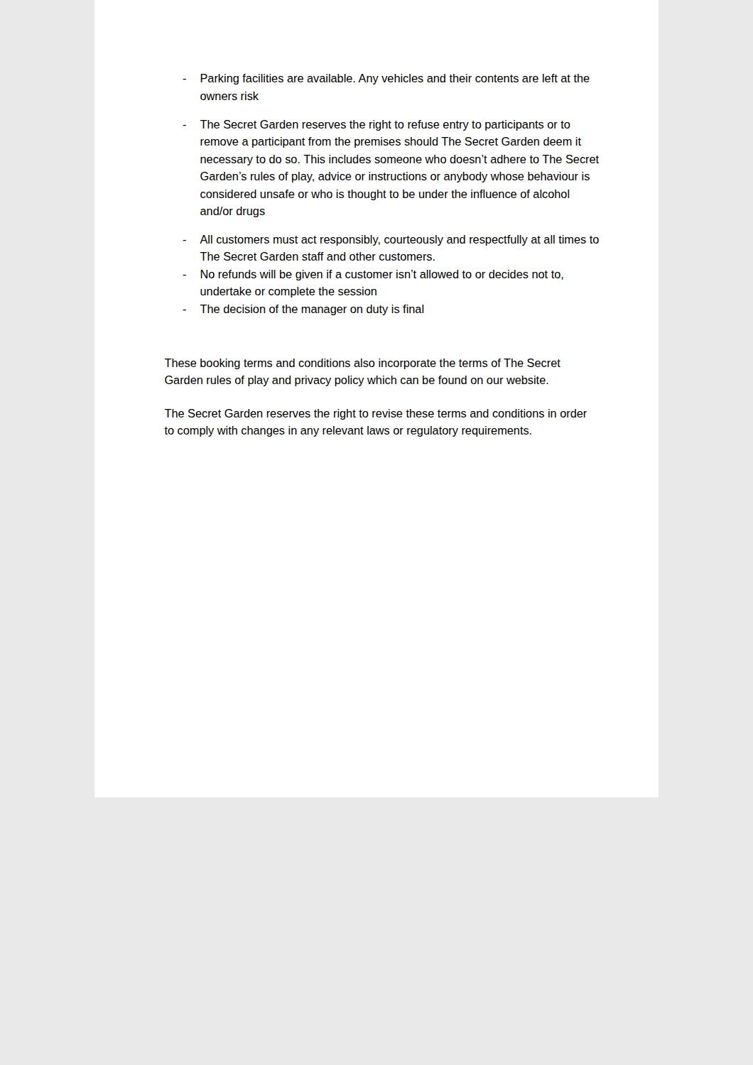Parking facilities are available. Any vehicles and their contents are left at the owners risk
The Secret Garden reserves the right to refuse entry to participants or to remove a participant from the premises should The Secret Garden deem it necessary to do so. This includes someone who doesn’t adhere to The Secret Garden’s rules of play, advice or instructions or anybody whose behaviour is considered unsafe or who is thought to be under the influence of alcohol and/or drugs
All customers must act responsibly, courteously and respectfully at all times to The Secret Garden staff and other customers.
No refunds will be given if a customer isn’t allowed to or decides not to, undertake or complete the session
The decision of the manager on duty is final
These booking terms and conditions also incorporate the terms of The Secret Garden rules of play and privacy policy which can be found on our website.
The Secret Garden reserves the right to revise these terms and conditions in order to comply with changes in any relevant laws or regulatory requirements.